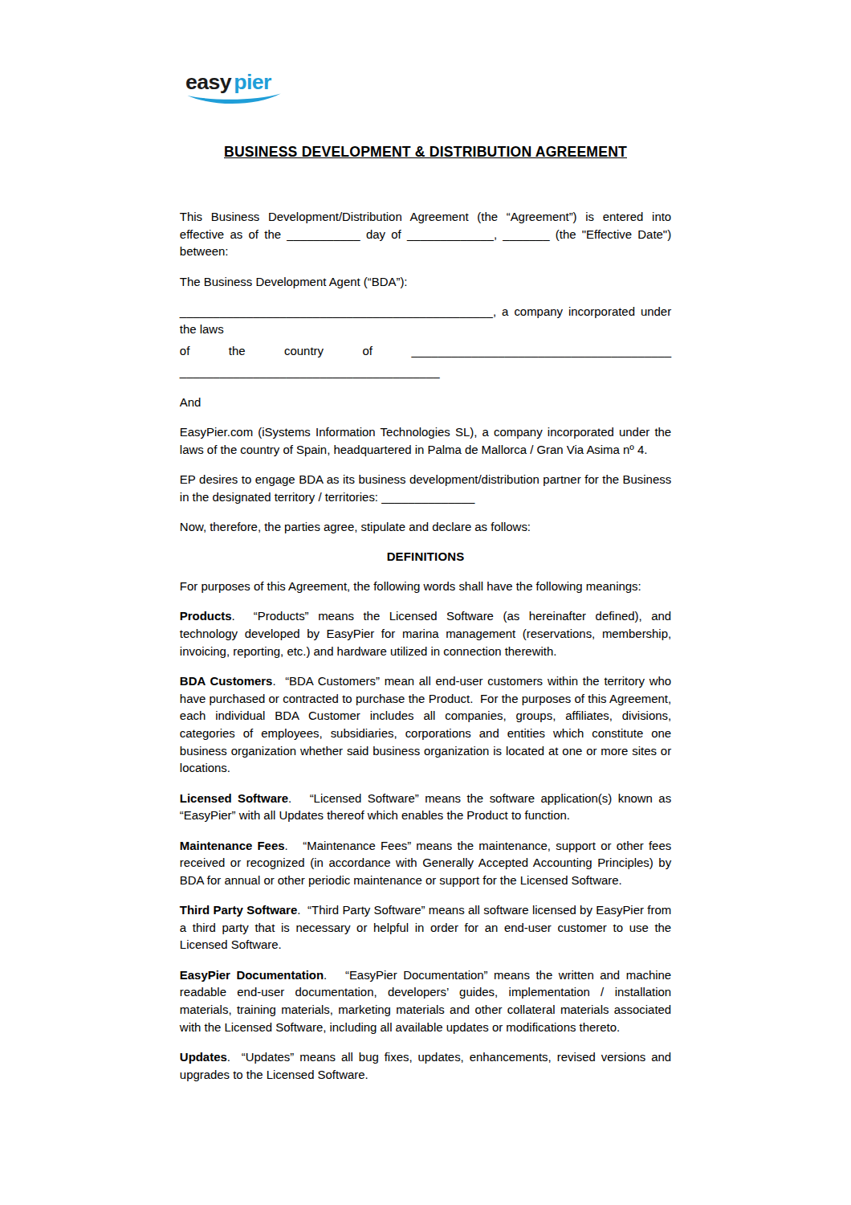easy pier
BUSINESS DEVELOPMENT & DISTRIBUTION AGREEMENT
This Business Development/Distribution Agreement (the “Agreement”) is entered into effective as of the ___________ day of _____________, _______ (the "Effective Date") between:
The Business Development Agent (“BDA”):
_______________________________________________, a company incorporated under the laws
of the country of_______________________________________
_______________________________________
And
EasyPier.com (iSystems Information Technologies SL), a company incorporated under the laws of the country of Spain, headquartered in Palma de Mallorca / Gran Via Asima nº 4.
EP desires to engage BDA as its business development/distribution partner for the Business in the designated territory / territories: ______________
Now, therefore, the parties agree, stipulate and declare as follows:
DEFINITIONS
For purposes of this Agreement, the following words shall have the following meanings:
Products. “Products” means the Licensed Software (as hereinafter defined), and technology developed by EasyPier for marina management (reservations, membership, invoicing, reporting, etc.) and hardware utilized in connection therewith.
BDA Customers. “BDA Customers” mean all end-user customers within the territory who have purchased or contracted to purchase the Product. For the purposes of this Agreement, each individual BDA Customer includes all companies, groups, affiliates, divisions, categories of employees, subsidiaries, corporations and entities which constitute one business organization whether said business organization is located at one or more sites or locations.
Licensed Software. “Licensed Software” means the software application(s) known as “EasyPier” with all Updates thereof which enables the Product to function.
Maintenance Fees. “Maintenance Fees” means the maintenance, support or other fees received or recognized (in accordance with Generally Accepted Accounting Principles) by BDA for annual or other periodic maintenance or support for the Licensed Software.
Third Party Software. “Third Party Software” means all software licensed by EasyPier from a third party that is necessary or helpful in order for an end-user customer to use the Licensed Software.
EasyPier Documentation. “EasyPier Documentation” means the written and machine readable end-user documentation, developers’ guides, implementation / installation materials, training materials, marketing materials and other collateral materials associated with the Licensed Software, including all available updates or modifications thereto.
Updates. “Updates” means all bug fixes, updates, enhancements, revised versions and upgrades to the Licensed Software.